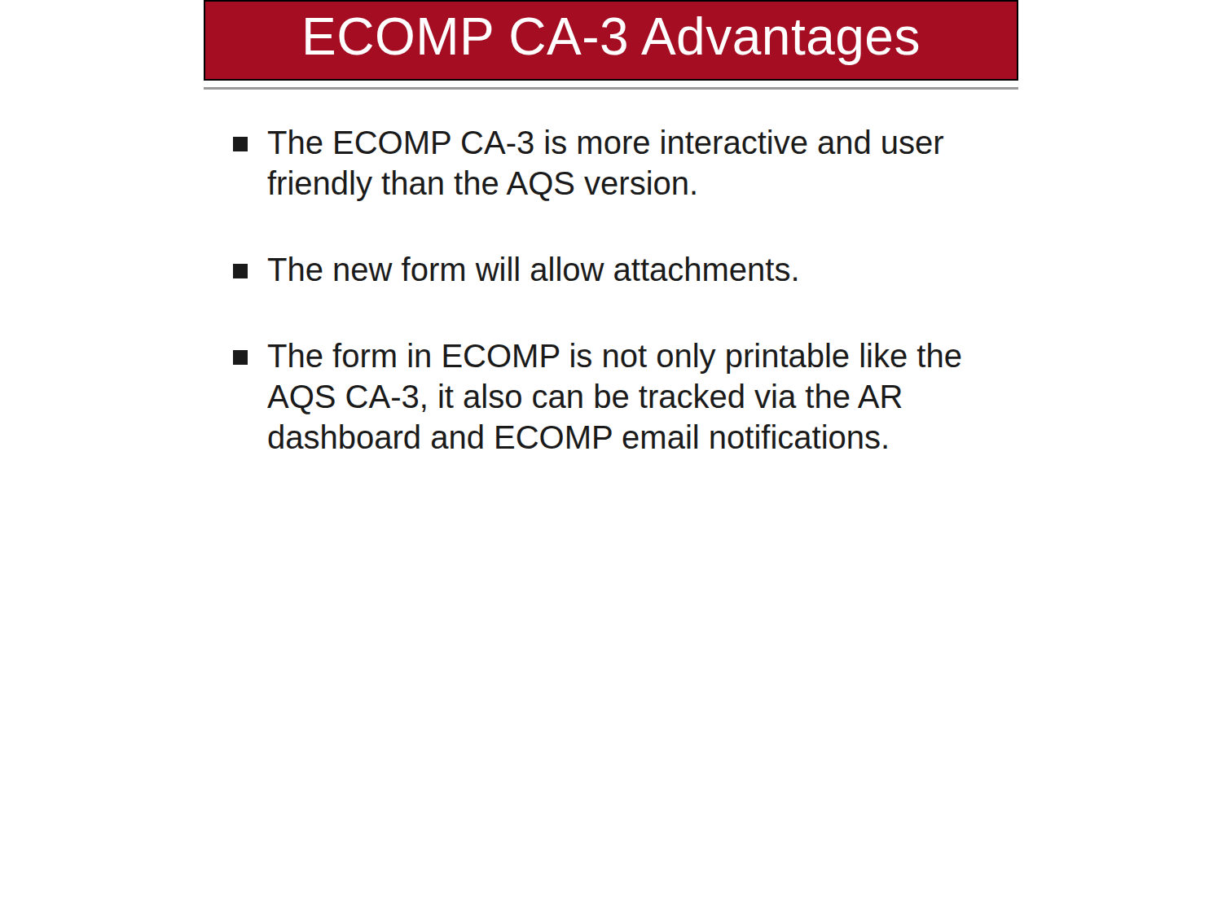ECOMP CA-3 Advantages
The ECOMP CA-3 is more interactive and user friendly than the AQS version.
The new form will allow attachments.
The form in ECOMP is not only printable like the AQS CA-3, it also can be tracked via the AR dashboard and ECOMP email notifications.